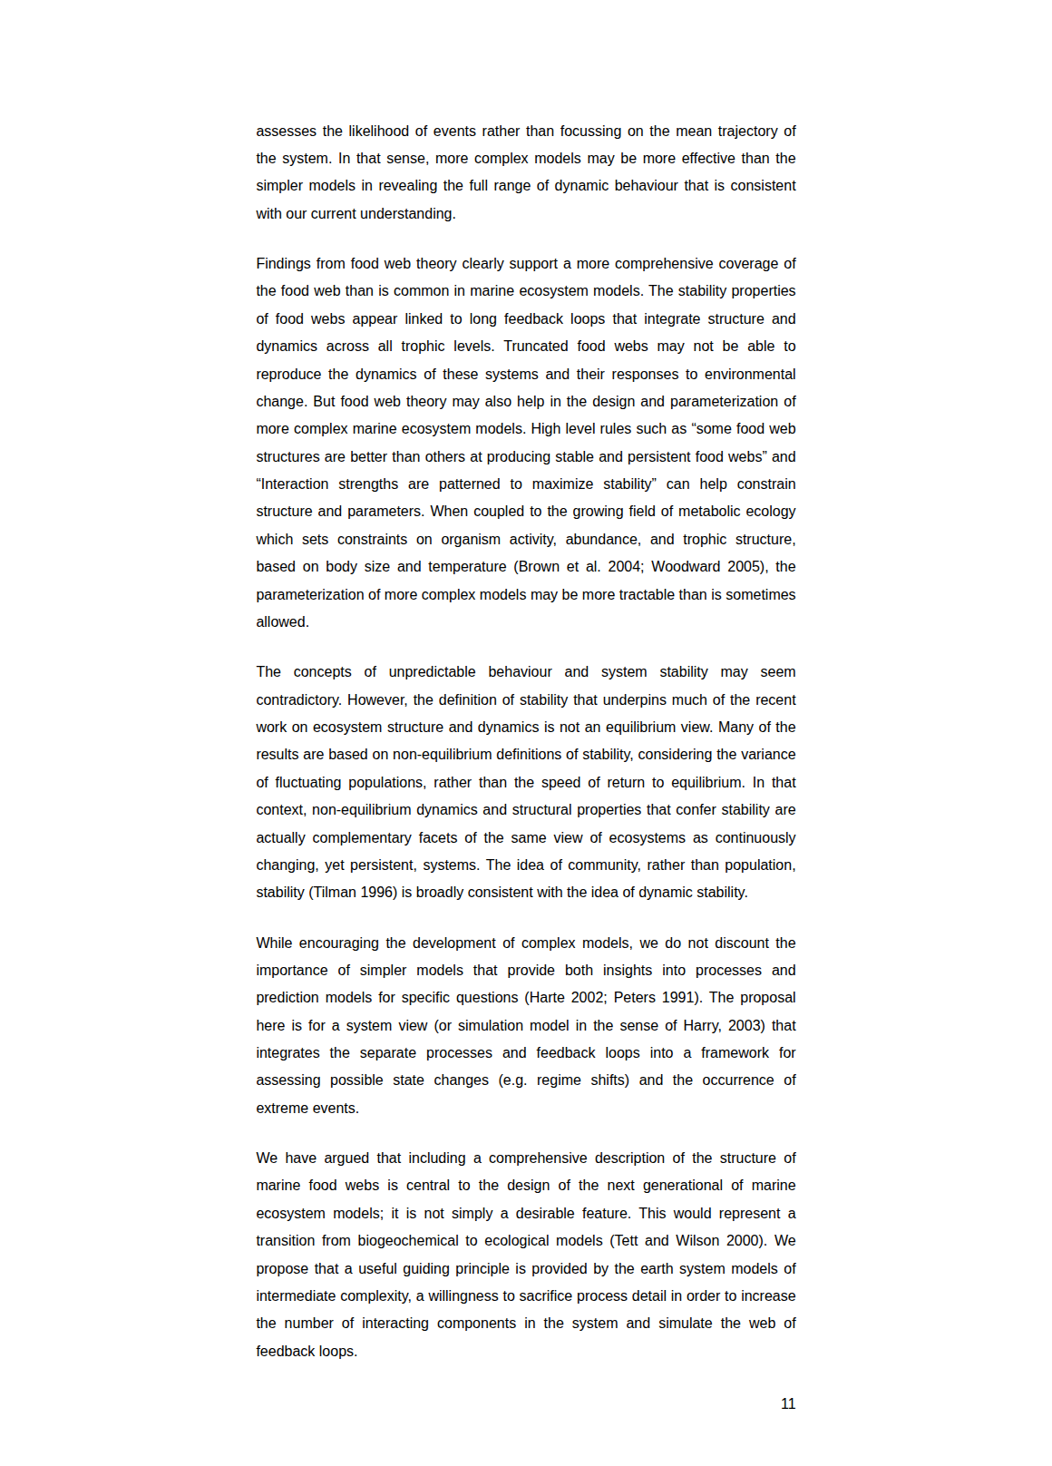assesses the likelihood of events rather than focussing on the mean trajectory of the system. In that sense, more complex models may be more effective than the simpler models in revealing the full range of dynamic behaviour that is consistent with our current understanding.
Findings from food web theory clearly support a more comprehensive coverage of the food web than is common in marine ecosystem models. The stability properties of food webs appear linked to long feedback loops that integrate structure and dynamics across all trophic levels. Truncated food webs may not be able to reproduce the dynamics of these systems and their responses to environmental change. But food web theory may also help in the design and parameterization of more complex marine ecosystem models. High level rules such as “some food web structures are better than others at producing stable and persistent food webs” and “Interaction strengths are patterned to maximize stability” can help constrain structure and parameters. When coupled to the growing field of metabolic ecology which sets constraints on organism activity, abundance, and trophic structure, based on body size and temperature (Brown et al. 2004; Woodward 2005), the parameterization of more complex models may be more tractable than is sometimes allowed.
The concepts of unpredictable behaviour and system stability may seem contradictory. However, the definition of stability that underpins much of the recent work on ecosystem structure and dynamics is not an equilibrium view. Many of the results are based on non-equilibrium definitions of stability, considering the variance of fluctuating populations, rather than the speed of return to equilibrium. In that context, non-equilibrium dynamics and structural properties that confer stability are actually complementary facets of the same view of ecosystems as continuously changing, yet persistent, systems. The idea of community, rather than population, stability (Tilman 1996) is broadly consistent with the idea of dynamic stability.
While encouraging the development of complex models, we do not discount the importance of simpler models that provide both insights into processes and prediction models for specific questions (Harte 2002; Peters 1991). The proposal here is for a system view (or simulation model in the sense of Harry, 2003) that integrates the separate processes and feedback loops into a framework for assessing possible state changes (e.g. regime shifts) and the occurrence of extreme events.
We have argued that including a comprehensive description of the structure of marine food webs is central to the design of the next generational of marine ecosystem models; it is not simply a desirable feature. This would represent a transition from biogeochemical to ecological models (Tett and Wilson 2000). We propose that a useful guiding principle is provided by the earth system models of intermediate complexity, a willingness to sacrifice process detail in order to increase the number of interacting components in the system and simulate the web of feedback loops.
11